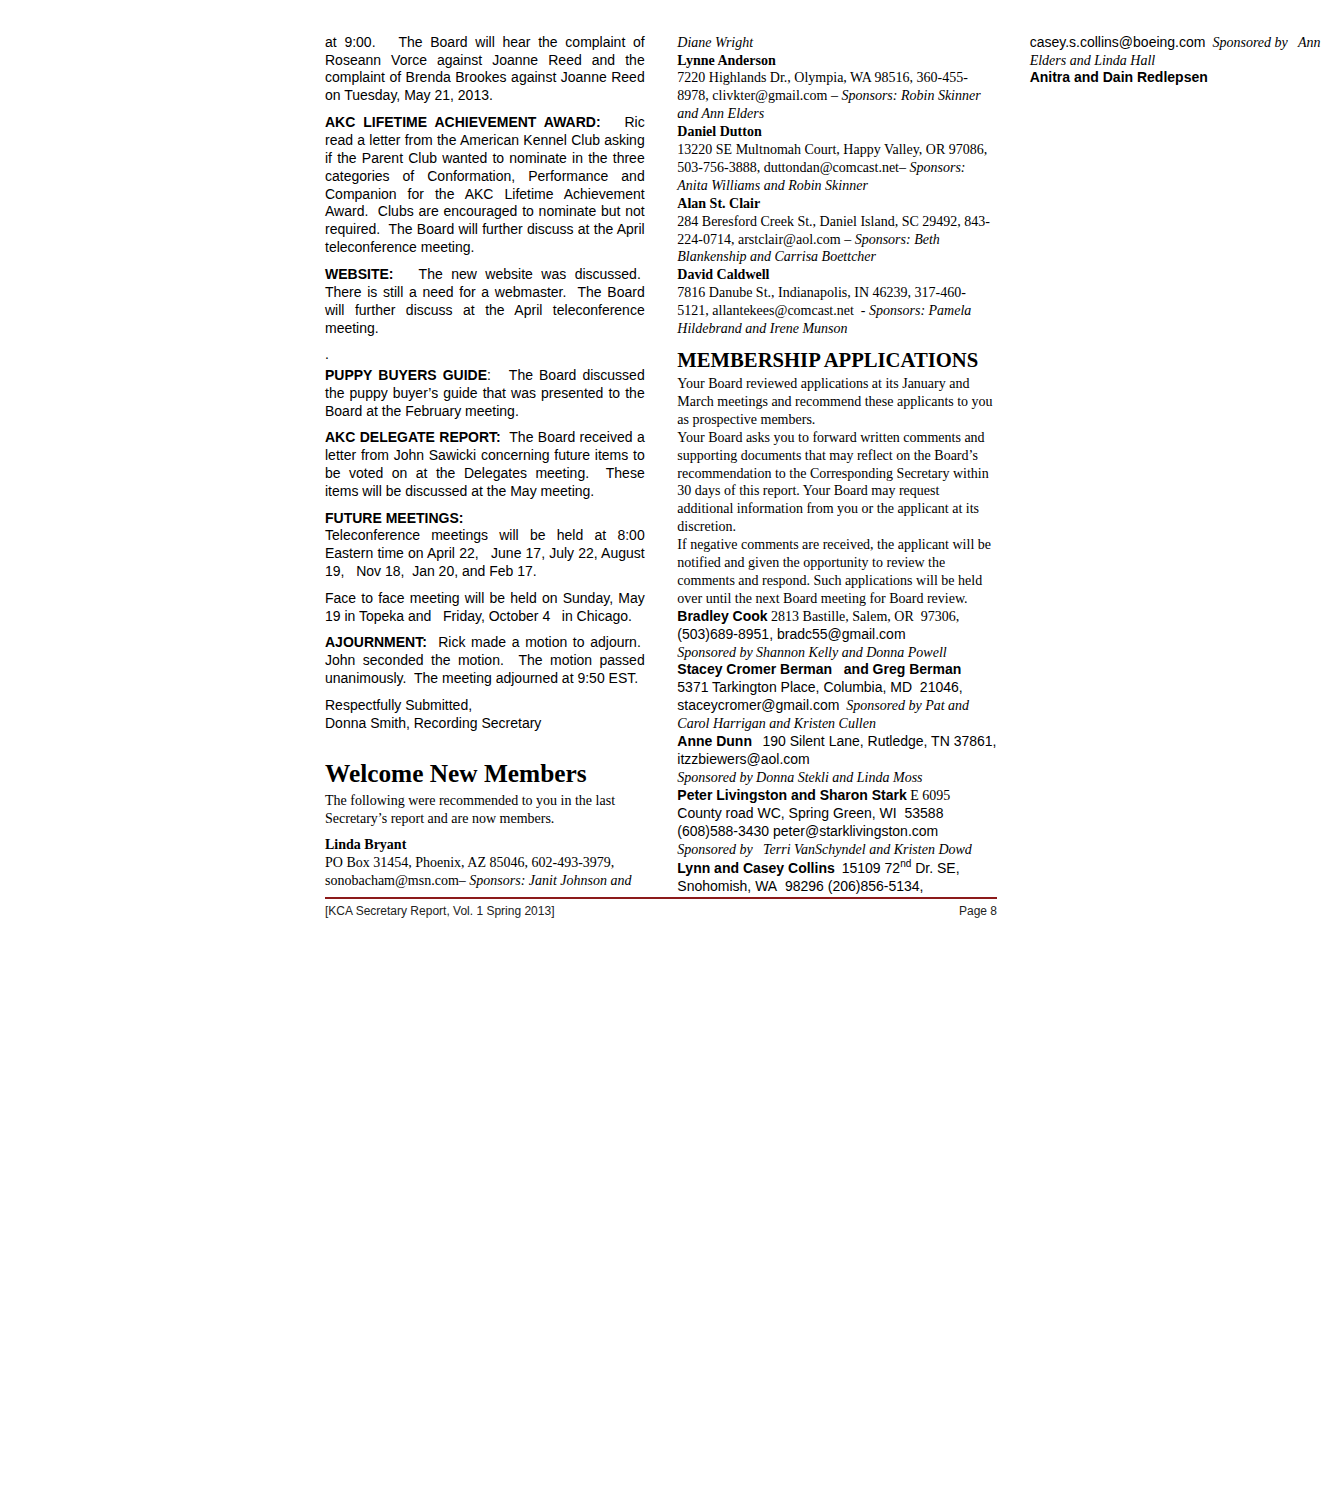at 9:00. The Board will hear the complaint of Roseann Vorce against Joanne Reed and the complaint of Brenda Brookes against Joanne Reed on Tuesday, May 21, 2013.
AKC LIFETIME ACHIEVEMENT AWARD: Ric read a letter from the American Kennel Club asking if the Parent Club wanted to nominate in the three categories of Conformation, Performance and Companion for the AKC Lifetime Achievement Award. Clubs are encouraged to nominate but not required. The Board will further discuss at the April teleconference meeting.
WEBSITE: The new website was discussed. There is still a need for a webmaster. The Board will further discuss at the April teleconference meeting.
.
PUPPY BUYERS GUIDE: The Board discussed the puppy buyer’s guide that was presented to the Board at the February meeting.
AKC DELEGATE REPORT: The Board received a letter from John Sawicki concerning future items to be voted on at the Delegates meeting. These items will be discussed at the May meeting.
FUTURE MEETINGS:
Teleconference meetings will be held at 8:00 Eastern time on April 22, June 17, July 22, August 19, Nov 18, Jan 20, and Feb 17.
Face to face meeting will be held on Sunday, May 19 in Topeka and Friday, October 4 in Chicago.
AJOURNMENT: Rick made a motion to adjourn. John seconded the motion. The motion passed unanimously. The meeting adjourned at 9:50 EST.
Respectfully Submitted,
Donna Smith, Recording Secretary
Welcome New Members
The following were recommended to you in the last Secretary’s report and are now members.
Linda Bryant
PO Box 31454, Phoenix, AZ 85046, 602-493-3979, sonobacham@msn.com– Sponsors: Janit Johnson and Diane Wright
Lynne Anderson
7220 Highlands Dr., Olympia, WA 98516, 360-455-8978, clivkter@gmail.com – Sponsors: Robin Skinner and Ann Elders
Daniel Dutton
13220 SE Multnomah Court, Happy Valley, OR 97086, 503-756-3888, duttondan@comcast.net– Sponsors: Anita Williams and Robin Skinner
Alan St. Clair
284 Beresford Creek St., Daniel Island, SC 29492, 843-224-0714, arstclair@aol.com – Sponsors: Beth Blankenship and Carrisa Boettcher
David Caldwell
7816 Danube St., Indianapolis, IN 46239, 317-460-5121, allantekees@comcast.net - Sponsors: Pamela Hildebrand and Irene Munson
MEMBERSHIP APPLICATIONS
Your Board reviewed applications at its January and March meetings and recommend these applicants to you as prospective members.
Your Board asks you to forward written comments and supporting documents that may reflect on the Board’s recommendation to the Corresponding Secretary within 30 days of this report. Your Board may request additional information from you or the applicant at its discretion.
If negative comments are received, the applicant will be notified and given the opportunity to review the comments and respond. Such applications will be held over until the next Board meeting for Board review.
Bradley Cook 2813 Bastille, Salem, OR 97306, (503)689-8951, bradc55@gmail.com
Sponsored by Shannon Kelly and Donna Powell
Stacey Cromer Berman and Greg Berman
5371 Tarkington Place, Columbia, MD 21046, staceycromer@gmail.com Sponsored by Pat and Carol Harrigan and Kristen Cullen
Anne Dunn 190 Silent Lane, Rutledge, TN 37861, itzzbiewers@aol.com
Sponsored by Donna Stekli and Linda Moss
Peter Livingston and Sharon Stark E 6095 County road WC, Spring Green, WI 53588 (608)588-3430 peter@starklivingston.com
Sponsored by Terri VanSchyndel and Kristen Dowd
Lynn and Casey Collins 15109 72nd Dr. SE, Snohomish, WA 98296 (206)856-5134, casey.s.collins@boeing.com Sponsored by Ann Elders and Linda Hall
Anitra and Dain Redlepsen
[KCA Secretary Report, Vol. 1 Spring 2013]
Page 8